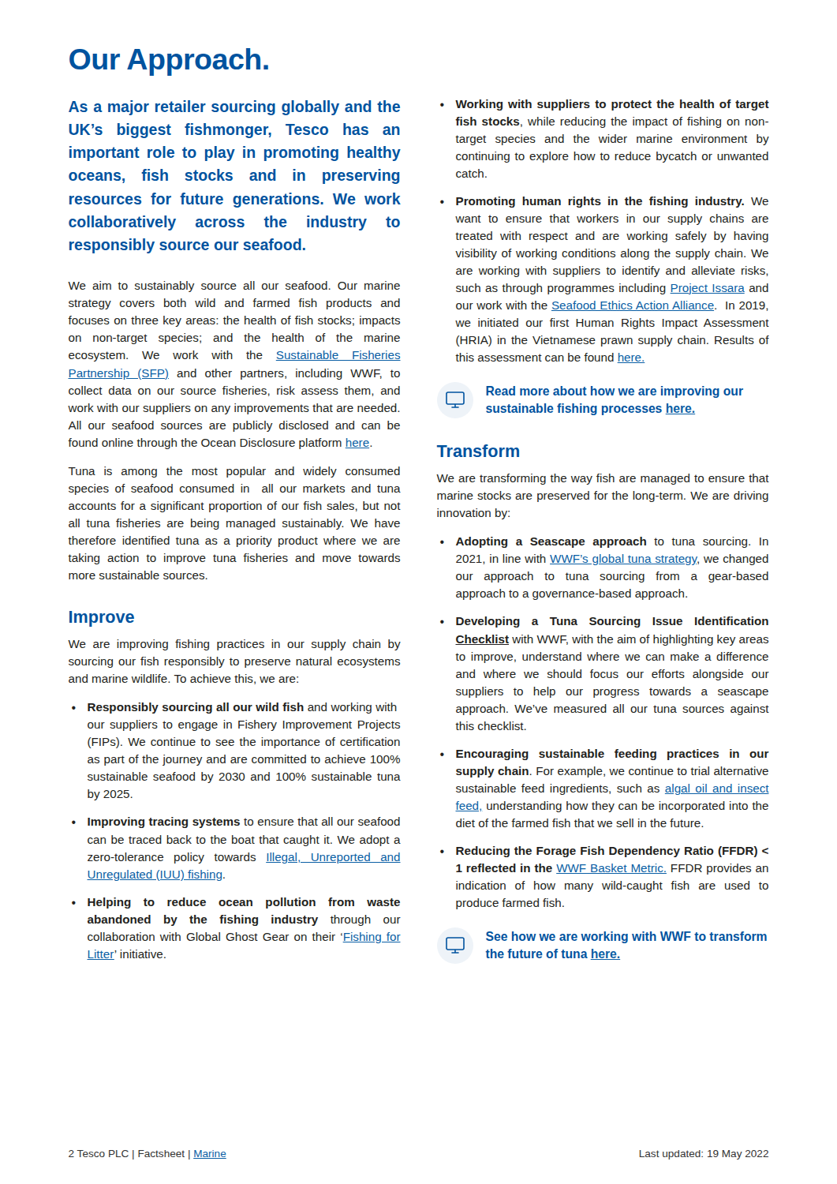Our Approach.
As a major retailer sourcing globally and the UK’s biggest fishmonger, Tesco has an important role to play in promoting healthy oceans, fish stocks and in preserving resources for future generations. We work collaboratively across the industry to responsibly source our seafood.
We aim to sustainably source all our seafood. Our marine strategy covers both wild and farmed fish products and focuses on three key areas: the health of fish stocks; impacts on non-target species; and the health of the marine ecosystem. We work with the Sustainable Fisheries Partnership (SFP) and other partners, including WWF, to collect data on our source fisheries, risk assess them, and work with our suppliers on any improvements that are needed. All our seafood sources are publicly disclosed and can be found online through the Ocean Disclosure platform here.
Tuna is among the most popular and widely consumed species of seafood consumed in all our markets and tuna accounts for a significant proportion of our fish sales, but not all tuna fisheries are being managed sustainably. We have therefore identified tuna as a priority product where we are taking action to improve tuna fisheries and move towards more sustainable sources.
Improve
We are improving fishing practices in our supply chain by sourcing our fish responsibly to preserve natural ecosystems and marine wildlife. To achieve this, we are:
Responsibly sourcing all our wild fish and working with our suppliers to engage in Fishery Improvement Projects (FIPs). We continue to see the importance of certification as part of the journey and are committed to achieve 100% sustainable seafood by 2030 and 100% sustainable tuna by 2025.
Improving tracing systems to ensure that all our seafood can be traced back to the boat that caught it. We adopt a zero-tolerance policy towards Illegal, Unreported and Unregulated (IUU) fishing.
Helping to reduce ocean pollution from waste abandoned by the fishing industry through our collaboration with Global Ghost Gear on their ‘Fishing for Litter’ initiative.
Working with suppliers to protect the health of target fish stocks, while reducing the impact of fishing on non-target species and the wider marine environment by continuing to explore how to reduce bycatch or unwanted catch.
Promoting human rights in the fishing industry. We want to ensure that workers in our supply chains are treated with respect and are working safely by having visibility of working conditions along the supply chain. We are working with suppliers to identify and alleviate risks, such as through programmes including Project Issara and our work with the Seafood Ethics Action Alliance. In 2019, we initiated our first Human Rights Impact Assessment (HRIA) in the Vietnamese prawn supply chain. Results of this assessment can be found here.
Read more about how we are improving our sustainable fishing processes here.
Transform
We are transforming the way fish are managed to ensure that marine stocks are preserved for the long-term. We are driving innovation by:
Adopting a Seascape approach to tuna sourcing. In 2021, in line with WWF’s global tuna strategy, we changed our approach to tuna sourcing from a gear-based approach to a governance-based approach.
Developing a Tuna Sourcing Issue Identification Checklist with WWF, with the aim of highlighting key areas to improve, understand where we can make a difference and where we should focus our efforts alongside our suppliers to help our progress towards a seascape approach. We’ve measured all our tuna sources against this checklist.
Encouraging sustainable feeding practices in our supply chain. For example, we continue to trial alternative sustainable feed ingredients, such as algal oil and insect feed, understanding how they can be incorporated into the diet of the farmed fish that we sell in the future.
Reducing the Forage Fish Dependency Ratio (FFDR) < 1 reflected in the WWF Basket Metric. FFDR provides an indication of how many wild-caught fish are used to produce farmed fish.
See how we are working with WWF to transform the future of tuna here.
2 Tesco PLC | Factsheet | Marine
Last updated: 19 May 2022